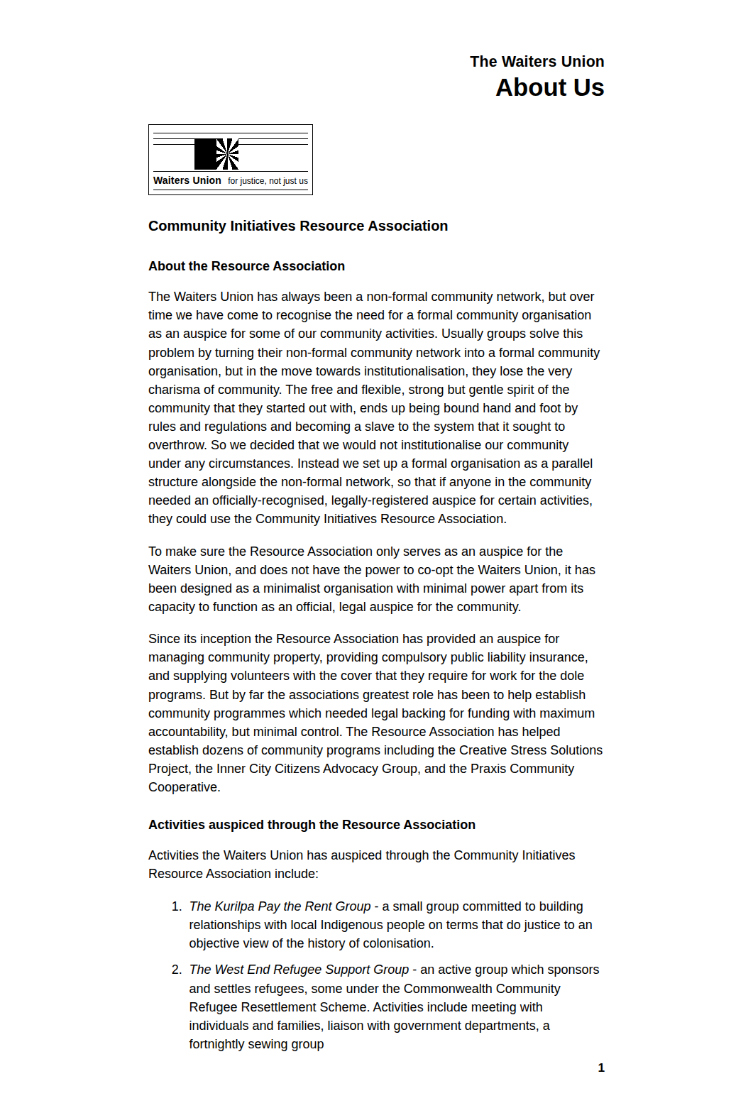The Waiters Union
About Us
Waiters Union for justice, not just us
Community Initiatives Resource Association
About the Resource Association
The Waiters Union has always been a non-formal community network, but over time we have come to recognise the need for a formal community organisation as an auspice for some of our community activities. Usually groups solve this problem by turning their non-formal community network into a formal community organisation, but in the move towards institutionalisation, they lose the very charisma of community. The free and flexible, strong but gentle spirit of the community that they started out with, ends up being bound hand and foot by rules and regulations and becoming a slave to the system that it sought to overthrow. So we decided that we would not institutionalise our community under any circumstances. Instead we set up a formal organisation as a parallel structure alongside the non-formal network, so that if anyone in the community needed an officially-recognised, legally-registered auspice for certain activities, they could use the Community Initiatives Resource Association.
To make sure the Resource Association only serves as an auspice for the Waiters Union, and does not have the power to co-opt the Waiters Union, it has been designed as a minimalist organisation with minimal power apart from its capacity to function as an official, legal auspice for the community.
Since its inception the Resource Association has provided an auspice for managing community property, providing compulsory public liability insurance, and supplying volunteers with the cover that they require for work for the dole programs. But by far the associations greatest role has been to help establish community programmes which needed legal backing for funding with maximum accountability, but minimal control. The Resource Association has helped establish dozens of community programs including the Creative Stress Solutions Project, the Inner City Citizens Advocacy Group, and the Praxis Community Cooperative.
Activities auspiced through the Resource Association
Activities the Waiters Union has auspiced through the Community Initiatives Resource Association include:
The Kurilpa Pay the Rent Group - a small group committed to building relationships with local Indigenous people on terms that do justice to an objective view of the history of colonisation.
The West End Refugee Support Group - an active group which sponsors and settles refugees, some under the Commonwealth Community Refugee Resettlement Scheme. Activities include meeting with individuals and families, liaison with government departments, a fortnightly sewing group
1